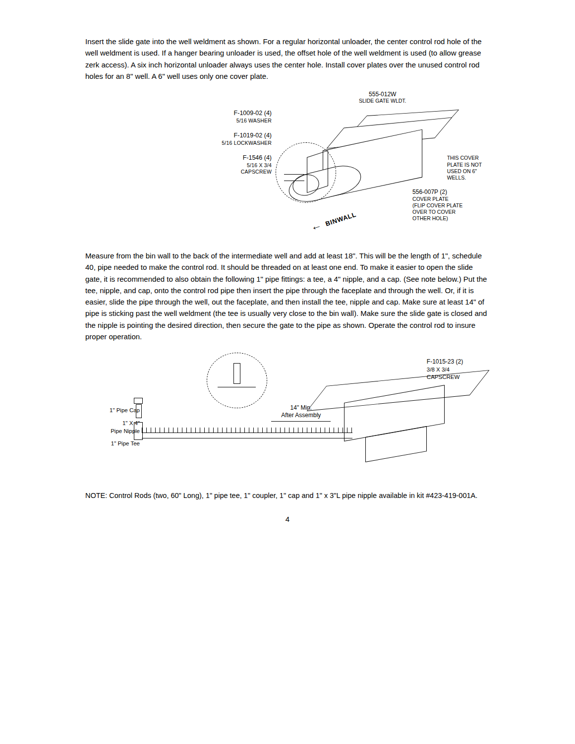Insert the slide gate into the well weldment as shown. For a regular horizontal unloader, the center control rod hole of the well weldment is used. If a hanger bearing unloader is used, the offset hole of the well weldment is used (to allow grease zerk access). A six inch horizontal unloader always uses the center hole. Install cover plates over the unused control rod holes for an 8" well. A 6" well uses only one cover plate.
F-1009-02 (4)
5/16 WASHER
F-1019-02 (4)
5/16 LOCKWASHER
F-1546 (4)
5/16 X 3/4
CAPSCREW
555-012W
SLIDE GATE WLDT.
BINWALL
THIS COVER
PLATE IS NOT
USED ON 6"
WELLS.
556-007P (2)
COVER PLATE
(FLIP COVER PLATE
OVER TO COVER
OTHER HOLE)
Measure from the bin wall to the back of the intermediate well and add at least 18". This will be the length of 1", schedule 40, pipe needed to make the control rod. It should be threaded on at least one end. To make it easier to open the slide gate, it is recommended to also obtain the following 1" pipe fittings: a tee, a 4" nipple, and a cap. (See note below.) Put the tee, nipple, and cap, onto the control rod pipe then insert the pipe through the faceplate and through the well. Or, if it is easier, slide the pipe through the well, out the faceplate, and then install the tee, nipple and cap. Make sure at least 14" of pipe is sticking past the well weldment (the tee is usually very close to the bin wall). Make sure the slide gate is closed and the nipple is pointing the desired direction, then secure the gate to the pipe as shown. Operate the control rod to insure proper operation.
1" Pipe Cap
1" X 4"
Pipe Nipple
1" Pipe Tee
14" Min.
After Assembly
F-1015-23 (2)
3/8 X 3/4
CAPSCREW
NOTE: Control Rods (two, 60" Long), 1" pipe tee, 1" coupler, 1" cap and 1" x 3"L pipe nipple available in kit #423-419-001A.
4